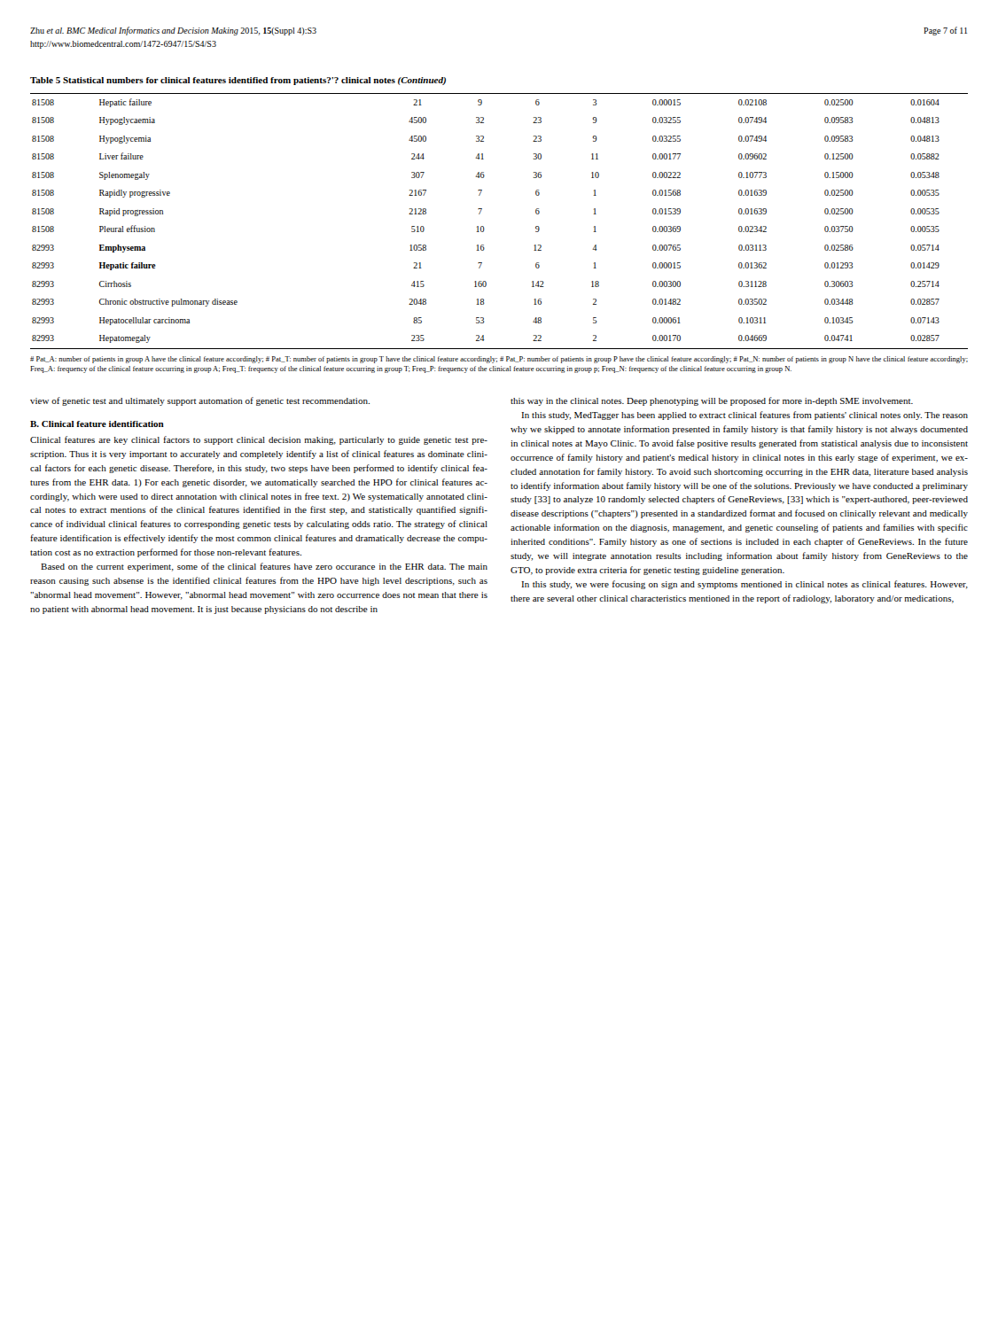Zhu et al. BMC Medical Informatics and Decision Making 2015, 15(Suppl 4):S3
http://www.biomedcentral.com/1472-6947/15/S4/S3
Page 7 of 11
Table 5 Statistical numbers for clinical features identified from patients?'? clinical notes (Continued)
| 81508 | Hepatic failure | 21 | 9 | 6 | 3 | 0.00015 | 0.02108 | 0.02500 | 0.01604 |
| 81508 | Hypoglycaemia | 4500 | 32 | 23 | 9 | 0.03255 | 0.07494 | 0.09583 | 0.04813 |
| 81508 | Hypoglycemia | 4500 | 32 | 23 | 9 | 0.03255 | 0.07494 | 0.09583 | 0.04813 |
| 81508 | Liver failure | 244 | 41 | 30 | 11 | 0.00177 | 0.09602 | 0.12500 | 0.05882 |
| 81508 | Splenomegaly | 307 | 46 | 36 | 10 | 0.00222 | 0.10773 | 0.15000 | 0.05348 |
| 81508 | Rapidly progressive | 2167 | 7 | 6 | 1 | 0.01568 | 0.01639 | 0.02500 | 0.00535 |
| 81508 | Rapid progression | 2128 | 7 | 6 | 1 | 0.01539 | 0.01639 | 0.02500 | 0.00535 |
| 81508 | Pleural effusion | 510 | 10 | 9 | 1 | 0.00369 | 0.02342 | 0.03750 | 0.00535 |
| 82993 | Emphysema | 1058 | 16 | 12 | 4 | 0.00765 | 0.03113 | 0.02586 | 0.05714 |
| 82993 | Hepatic failure | 21 | 7 | 6 | 1 | 0.00015 | 0.01362 | 0.01293 | 0.01429 |
| 82993 | Cirrhosis | 415 | 160 | 142 | 18 | 0.00300 | 0.31128 | 0.30603 | 0.25714 |
| 82993 | Chronic obstructive pulmonary disease | 2048 | 18 | 16 | 2 | 0.01482 | 0.03502 | 0.03448 | 0.02857 |
| 82993 | Hepatocellular carcinoma | 85 | 53 | 48 | 5 | 0.00061 | 0.10311 | 0.10345 | 0.07143 |
| 82993 | Hepatomegaly | 235 | 24 | 22 | 2 | 0.00170 | 0.04669 | 0.04741 | 0.02857 |
# Pat_A: number of patients in group A have the clinical feature accordingly; # Pat_T: number of patients in group T have the clinical feature accordingly; # Pat_P: number of patients in group P have the clinical feature accordingly; # Pat_N: number of patients in group N have the clinical feature accordingly; Freq_A: frequency of the clinical feature occurring in group A; Freq_T: frequency of the clinical feature occurring in group T; Freq_P: frequency of the clinical feature occurring in group p; Freq_N: frequency of the clinical feature occurring in group N.
view of genetic test and ultimately support automation of genetic test recommendation.
B. Clinical feature identification
Clinical features are key clinical factors to support clinical decision making, particularly to guide genetic test prescription. Thus it is very important to accurately and completely identify a list of clinical features as dominate clinical factors for each genetic disease. Therefore, in this study, two steps have been performed to identify clinical features from the EHR data. 1) For each genetic disorder, we automatically searched the HPO for clinical features accordingly, which were used to direct annotation with clinical notes in free text. 2) We systematically annotated clinical notes to extract mentions of the clinical features identified in the first step, and statistically quantified significance of individual clinical features to corresponding genetic tests by calculating odds ratio. The strategy of clinical feature identification is effectively identify the most common clinical features and dramatically decrease the computation cost as no extraction performed for those non-relevant features.
Based on the current experiment, some of the clinical features have zero occurance in the EHR data. The main reason causing such absense is the identified clinical features from the HPO have high level descriptions, such as "abnormal head movement". However, "abnormal head movement" with zero occurrence does not mean that there is no patient with abnormal head movement. It is just because physicians do not describe in
this way in the clinical notes. Deep phenotyping will be proposed for more in-depth SME involvement.
In this study, MedTagger has been applied to extract clinical features from patients' clinical notes only. The reason why we skipped to annotate information presented in family history is that family history is not always documented in clinical notes at Mayo Clinic. To avoid false positive results generated from statistical analysis due to inconsistent occurrence of family history and patient's medical history in clinical notes in this early stage of experiment, we excluded annotation for family history. To avoid such shortcoming occurring in the EHR data, literature based analysis to identify information about family history will be one of the solutions. Previously we have conducted a preliminary study [33] to analyze 10 randomly selected chapters of GeneReviews, [33] which is "expert-authored, peer-reviewed disease descriptions ("chapters") presented in a standardized format and focused on clinically relevant and medically actionable information on the diagnosis, management, and genetic counseling of patients and families with specific inherited conditions". Family history as one of sections is included in each chapter of GeneReviews. In the future study, we will integrate annotation results including information about family history from GeneReviews to the GTO, to provide extra criteria for genetic testing guideline generation.
In this study, we were focusing on sign and symptoms mentioned in clinical notes as clinical features. However, there are several other clinical characteristics mentioned in the report of radiology, laboratory and/or medications,